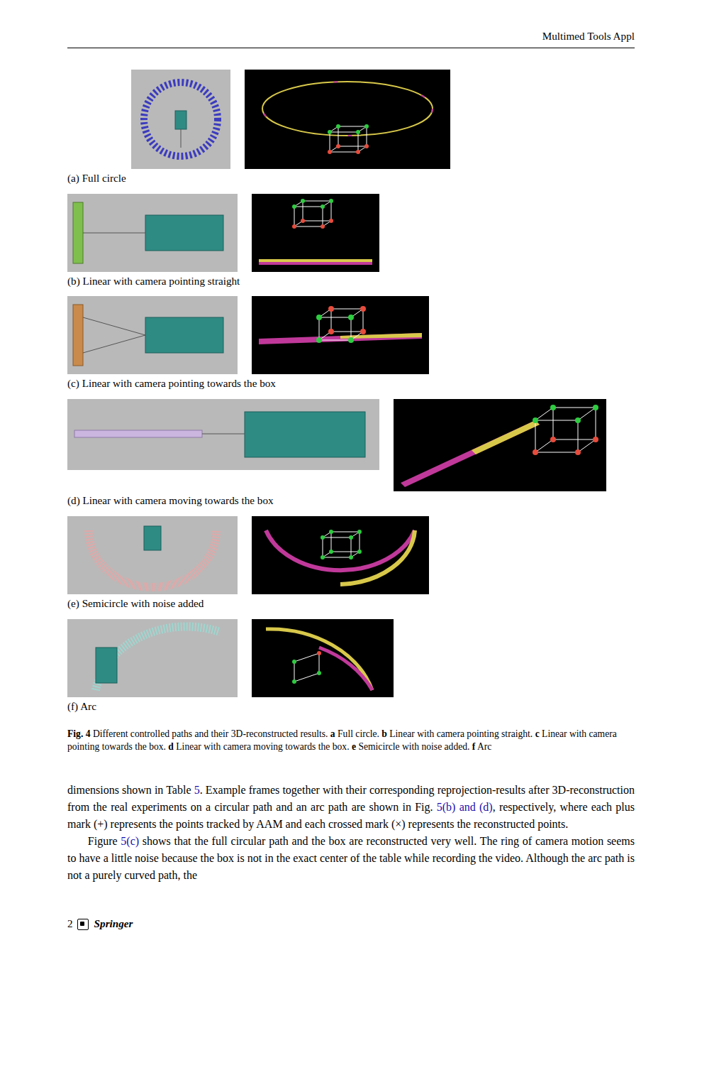Multimed Tools Appl
(a) Full circle
(b) Linear with camera pointing straight
(c) Linear with camera pointing towards the box
(d) Linear with camera moving towards the box
(e) Semicircle with noise added
(f) Arc
Fig. 4 Different controlled paths and their 3D-reconstructed results. a Full circle. b Linear with camera pointing straight. c Linear with camera pointing towards the box. d Linear with camera moving towards the box. e Semicircle with noise added. f Arc
dimensions shown in Table 5. Example frames together with their corresponding reprojection-results after 3D-reconstruction from the real experiments on a circular path and an arc path are shown in Fig. 5(b) and (d), respectively, where each plus mark (+) represents the points tracked by AAM and each crossed mark (×) represents the reconstructed points.
Figure 5(c) shows that the full circular path and the box are reconstructed very well. The ring of camera motion seems to have a little noise because the box is not in the exact center of the table while recording the video. Although the arc path is not a purely curved path, the
2 Springer